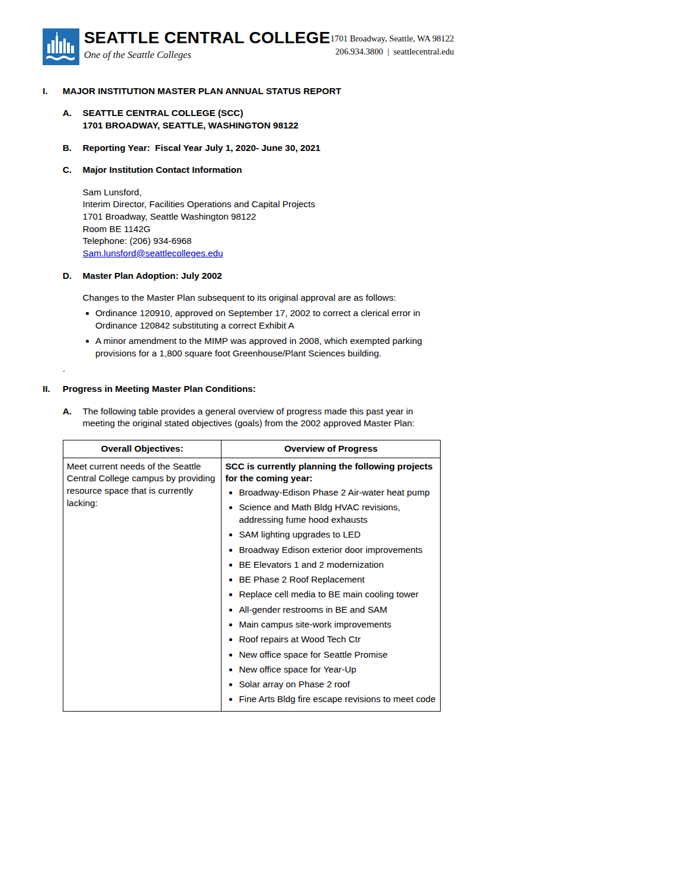SEATTLE CENTRAL COLLEGE
One of the Seattle Colleges
1701 Broadway, Seattle, WA 98122
206.934.3800 | seattlecentral.edu
I.
MAJOR INSTITUTION MASTER PLAN ANNUAL STATUS REPORT
A.
SEATTLE CENTRAL COLLEGE (SCC)
1701 BROADWAY, SEATTLE, WASHINGTON 98122
B.
Reporting Year: Fiscal Year July 1, 2020- June 30, 2021
C.
Major Institution Contact Information
Sam Lunsford,
Interim Director, Facilities Operations and Capital Projects
1701 Broadway, Seattle Washington 98122
Room BE 1142G
Telephone: (206) 934-6968
Sam.lunsford@seattlecolleges.edu
D.
Master Plan Adoption: July 2002
Changes to the Master Plan subsequent to its original approval are as follows:
Ordinance 120910, approved on September 17, 2002 to correct a clerical error in Ordinance 120842 substituting a correct Exhibit A
A minor amendment to the MIMP was approved in 2008, which exempted parking provisions for a 1,800 square foot Greenhouse/Plant Sciences building.
.
II.
Progress in Meeting Master Plan Conditions:
A.
The following table provides a general overview of progress made this past year in meeting the original stated objectives (goals) from the 2002 approved Master Plan:
| Overall Objectives: | Overview of Progress |
| --- | --- |
| Meet current needs of the Seattle Central College campus by providing resource space that is currently lacking: | SCC is currently planning the following projects for the coming year: Broadway-Edison Phase 2 Air-water heat pump Science and Math Bldg HVAC revisions, addressing fume hood exhausts SAM lighting upgrades to LED Broadway Edison exterior door improvements BE Elevators 1 and 2 modernization BE Phase 2 Roof Replacement Replace cell media to BE main cooling tower All-gender restrooms in BE and SAM Main campus site-work improvements Roof repairs at Wood Tech Ctr New office space for Seattle Promise New office space for Year-Up Solar array on Phase 2 roof Fine Arts Bldg fire escape revisions to meet code |